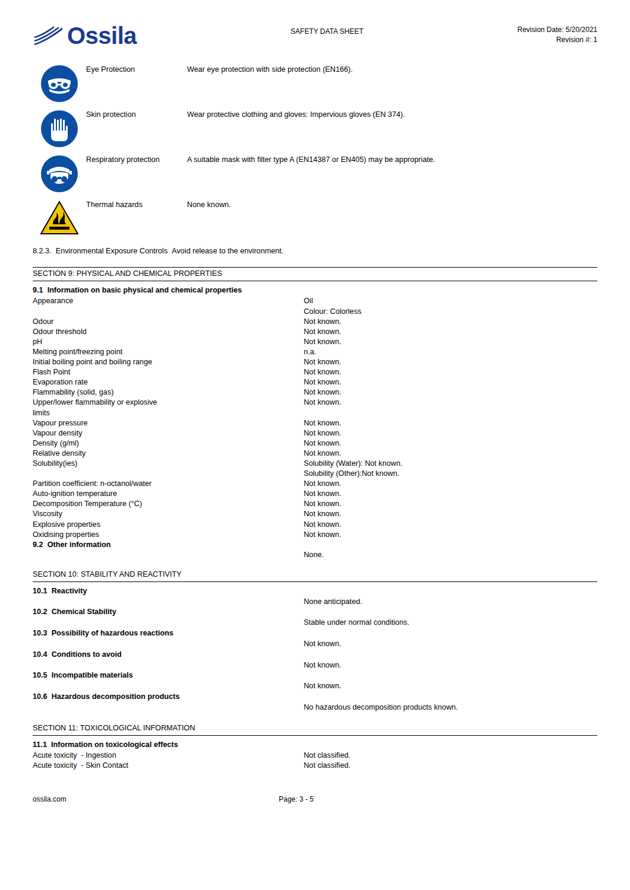Ossila
SAFETY DATA SHEET
Revision Date: 5/20/2021
Revision #: 1
| | Eye Protection | Wear eye protection with side protection (EN166). |
| | Skin protection | Wear protective clothing and gloves: Impervious gloves (EN 374). |
| | Respiratory protection | A suitable mask with filter type A (EN14387 or EN405) may be appropriate. |
| | Thermal hazards | None known. |
8.2.3. Environmental Exposure Controls Avoid release to the environment.
SECTION 9: PHYSICAL AND CHEMICAL PROPERTIES
9.1 Information on basic physical and chemical properties
| Appearance | Oil |
| | Colour: Colorless |
| Odour | Not known. |
| Odour threshold | Not known. |
| pH | Not known. |
| Melting point/freezing point | n.a. |
| Initial boiling point and boiling range | Not known. |
| Flash Point | Not known. |
| Evaporation rate | Not known. |
| Flammability (solid, gas) | Not known. |
| Upper/lower flammability or explosive limits | Not known. |
| Vapour pressure | Not known. |
| Vapour density | Not known. |
| Density (g/ml) | Not known. |
| Relative density | Not known. |
| Solubility(ies) | Solubility (Water): Not known. |
| | Solubility (Other):Not known. |
| Partition coefficient: n-octanol/water | Not known. |
| Auto-ignition temperature | Not known. |
| Decomposition Temperature (°C) | Not known. |
| Viscosity | Not known. |
| Explosive properties | Not known. |
| Oxidising properties | Not known. |
| 9.2 Other information | |
| | None. |
SECTION 10: STABILITY AND REACTIVITY
| 10.1 Reactivity | |
| | None anticipated. |
| 10.2 Chemical Stability | |
| | Stable under normal conditions. |
| 10.3 Possibility of hazardous reactions | |
| | Not known. |
| 10.4 Conditions to avoid | |
| | Not known. |
| 10.5 Incompatible materials | |
| | Not known. |
| 10.6 Hazardous decomposition products | |
| | No hazardous decomposition products known. |
SECTION 11: TOXICOLOGICAL INFORMATION
11.1 Information on toxicological effects
| Acute toxicity - Ingestion | Not classified. |
| Acute toxicity - Skin Contact | Not classified. |
ossila.com
Page: 3 - 5